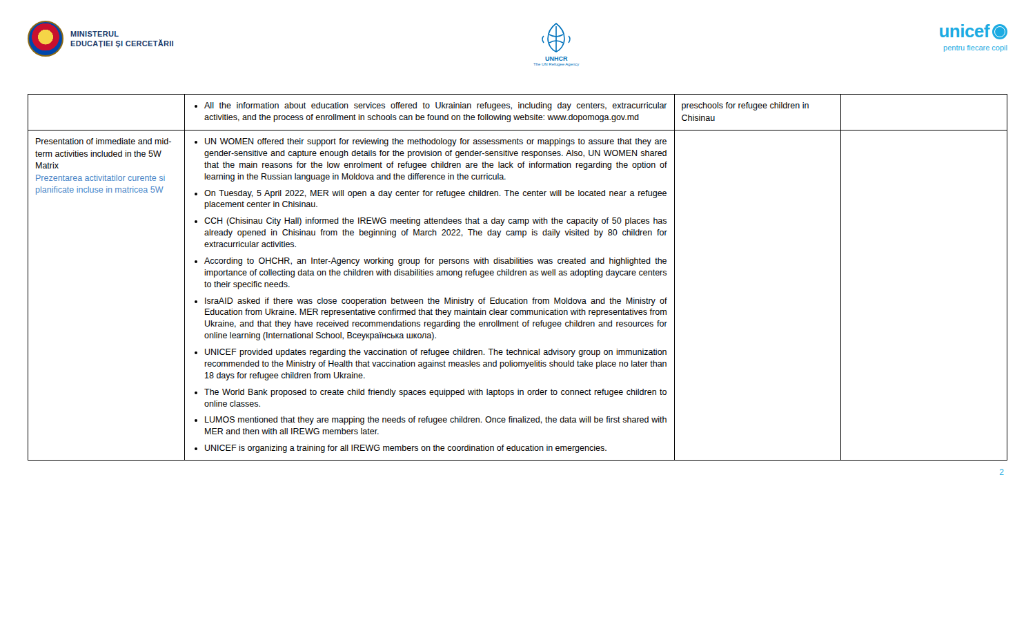MINISTERUL
EDUCAȚIEI ȘI CERCETĂRII
UNHCR
The UN Refugee Agency
unicef
pentru fiecare copil
| | All the information about education services offered to Ukrainian refugees, including day centers, extracurricular activities, and the process of enrollment in schools can be found on the following website: www.dopomoga.gov.md | preschools for refugee children in Chisinau | |
| Presentation of immediate and mid-term activities included in the 5W Matrix Prezentarea activitatilor curente si planificate incluse in matricea 5W | UN WOMEN offered their support for reviewing the methodology for assessments or mappings to assure that they are gender-sensitive and capture enough details for the provision of gender-sensitive responses. Also, UN WOMEN shared that the main reasons for the low enrolment of refugee children are the lack of information regarding the option of learning in the Russian language in Moldova and the difference in the curricula. On Tuesday, 5 April 2022, MER will open a day center for refugee children. The center will be located near a refugee placement center in Chisinau. CCH (Chisinau City Hall) informed the IREWG meeting attendees that a day camp with the capacity of 50 places has already opened in Chisinau from the beginning of March 2022, The day camp is daily visited by 80 children for extracurricular activities. According to OHCHR, an Inter-Agency working group for persons with disabilities was created and highlighted the importance of collecting data on the children with disabilities among refugee children as well as adopting daycare centers to their specific needs. IsraAID asked if there was close cooperation between the Ministry of Education from Moldova and the Ministry of Education from Ukraine. MER representative confirmed that they maintain clear communication with representatives from Ukraine, and that they have received recommendations regarding the enrollment of refugee children and resources for online learning (International School, Всеукраїнська школа). UNICEF provided updates regarding the vaccination of refugee children. The technical advisory group on immunization recommended to the Ministry of Health that vaccination against measles and poliomyelitis should take place no later than 18 days for refugee children from Ukraine. The World Bank proposed to create child friendly spaces equipped with laptops in order to connect refugee children to online classes. LUMOS mentioned that they are mapping the needs of refugee children. Once finalized, the data will be first shared with MER and then with all IREWG members later. UNICEF is organizing a training for all IREWG members on the coordination of education in emergencies. | | |
2